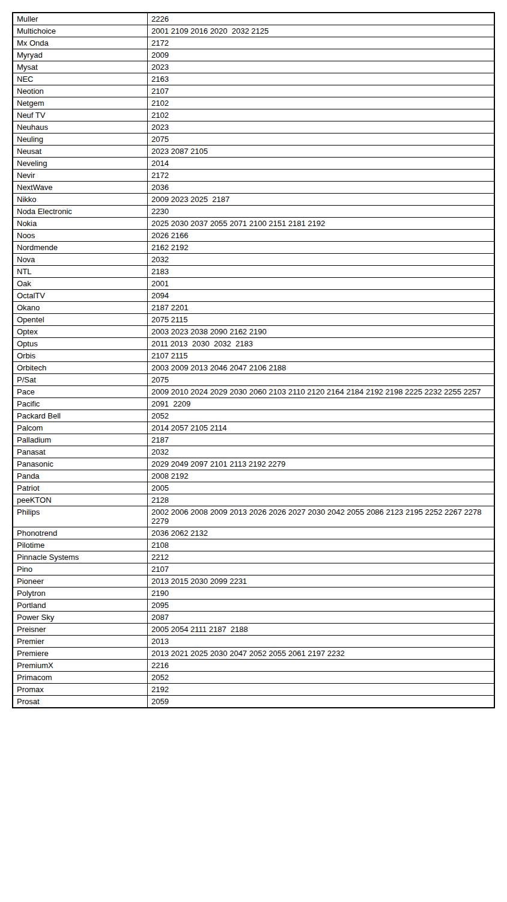| Muller | 2226 |
| Multichoice | 2001 2109 2016 2020 2032 2125 |
| Mx Onda | 2172 |
| Myryad | 2009 |
| Mysat | 2023 |
| NEC | 2163 |
| Neotion | 2107 |
| Netgem | 2102 |
| Neuf TV | 2102 |
| Neuhaus | 2023 |
| Neuling | 2075 |
| Neusat | 2023 2087 2105 |
| Neveling | 2014 |
| Nevir | 2172 |
| NextWave | 2036 |
| Nikko | 2009 2023 2025 2187 |
| Noda Electronic | 2230 |
| Nokia | 2025 2030 2037 2055 2071 2100 2151 2181 2192 |
| Noos | 2026 2166 |
| Nordmende | 2162 2192 |
| Nova | 2032 |
| NTL | 2183 |
| Oak | 2001 |
| OctalTV | 2094 |
| Okano | 2187 2201 |
| Opentel | 2075 2115 |
| Optex | 2003 2023 2038 2090 2162 2190 |
| Optus | 2011 2013 2030 2032 2183 |
| Orbis | 2107 2115 |
| Orbitech | 2003 2009 2013 2046 2047 2106 2188 |
| P/Sat | 2075 |
| Pace | 2009 2010 2024 2029 2030 2060 2103 2110 2120 2164 2184 2192 2198 2225 2232 2255 2257 |
| Pacific | 2091 2209 |
| Packard Bell | 2052 |
| Palcom | 2014 2057 2105 2114 |
| Palladium | 2187 |
| Panasat | 2032 |
| Panasonic | 2029 2049 2097 2101 2113 2192 2279 |
| Panda | 2008 2192 |
| Patriot | 2005 |
| peeKTON | 2128 |
| Philips | 2002 2006 2008 2009 2013 2026 2026 2027 2030 2042 2055 2086 2123 2195 2252 2267 2278 2279 |
| Phonotrend | 2036 2062 2132 |
| Pilotime | 2108 |
| Pinnacle Systems | 2212 |
| Pino | 2107 |
| Pioneer | 2013 2015 2030 2099 2231 |
| Polytron | 2190 |
| Portland | 2095 |
| Power Sky | 2087 |
| Preisner | 2005 2054 2111 2187 2188 |
| Premier | 2013 |
| Premiere | 2013 2021 2025 2030 2047 2052 2055 2061 2197 2232 |
| PremiumX | 2216 |
| Primacom | 2052 |
| Promax | 2192 |
| Prosat | 2059 |